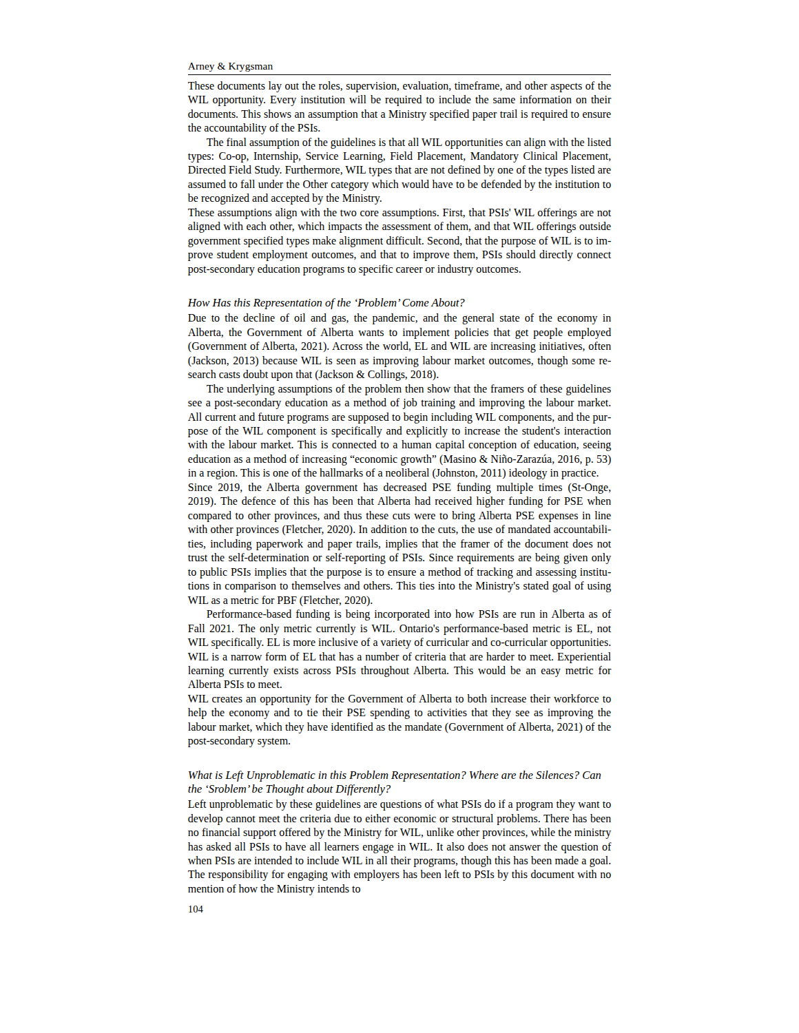Arney & Krygsman
These documents lay out the roles, supervision, evaluation, timeframe, and other aspects of the WIL opportunity. Every institution will be required to include the same information on their documents. This shows an assumption that a Ministry specified paper trail is required to ensure the accountability of the PSIs.
The final assumption of the guidelines is that all WIL opportunities can align with the listed types: Co-op, Internship, Service Learning, Field Placement, Mandatory Clinical Placement, Directed Field Study. Furthermore, WIL types that are not defined by one of the types listed are assumed to fall under the Other category which would have to be defended by the institution to be recognized and accepted by the Ministry.
These assumptions align with the two core assumptions. First, that PSIs' WIL offerings are not aligned with each other, which impacts the assessment of them, and that WIL offerings outside government specified types make alignment difficult. Second, that the purpose of WIL is to improve student employment outcomes, and that to improve them, PSIs should directly connect post-secondary education programs to specific career or industry outcomes.
How Has this Representation of the ‘Problem’ Come About?
Due to the decline of oil and gas, the pandemic, and the general state of the economy in Alberta, the Government of Alberta wants to implement policies that get people employed (Government of Alberta, 2021). Across the world, EL and WIL are increasing initiatives, often (Jackson, 2013) because WIL is seen as improving labour market outcomes, though some research casts doubt upon that (Jackson & Collings, 2018).
The underlying assumptions of the problem then show that the framers of these guidelines see a post-secondary education as a method of job training and improving the labour market. All current and future programs are supposed to begin including WIL components, and the purpose of the WIL component is specifically and explicitly to increase the student's interaction with the labour market. This is connected to a human capital conception of education, seeing education as a method of increasing “economic growth” (Masino & Niño-Zarazúa, 2016, p. 53) in a region. This is one of the hallmarks of a neoliberal (Johnston, 2011) ideology in practice.
Since 2019, the Alberta government has decreased PSE funding multiple times (St-Onge, 2019). The defence of this has been that Alberta had received higher funding for PSE when compared to other provinces, and thus these cuts were to bring Alberta PSE expenses in line with other provinces (Fletcher, 2020). In addition to the cuts, the use of mandated accountabilities, including paperwork and paper trails, implies that the framer of the document does not trust the self-determination or self-reporting of PSIs. Since requirements are being given only to public PSIs implies that the purpose is to ensure a method of tracking and assessing institutions in comparison to themselves and others. This ties into the Ministry's stated goal of using WIL as a metric for PBF (Fletcher, 2020).
Performance-based funding is being incorporated into how PSIs are run in Alberta as of Fall 2021. The only metric currently is WIL. Ontario's performance-based metric is EL, not WIL specifically. EL is more inclusive of a variety of curricular and co-curricular opportunities. WIL is a narrow form of EL that has a number of criteria that are harder to meet. Experiential learning currently exists across PSIs throughout Alberta. This would be an easy metric for Alberta PSIs to meet.
WIL creates an opportunity for the Government of Alberta to both increase their workforce to help the economy and to tie their PSE spending to activities that they see as improving the labour market, which they have identified as the mandate (Government of Alberta, 2021) of the post-secondary system.
What is Left Unproblematic in this Problem Representation? Where are the Silences? Can the ‘Sroblem’ be Thought about Differently?
Left unproblematic by these guidelines are questions of what PSIs do if a program they want to develop cannot meet the criteria due to either economic or structural problems. There has been no financial support offered by the Ministry for WIL, unlike other provinces, while the ministry has asked all PSIs to have all learners engage in WIL. It also does not answer the question of when PSIs are intended to include WIL in all their programs, though this has been made a goal. The responsibility for engaging with employers has been left to PSIs by this document with no mention of how the Ministry intends to
104